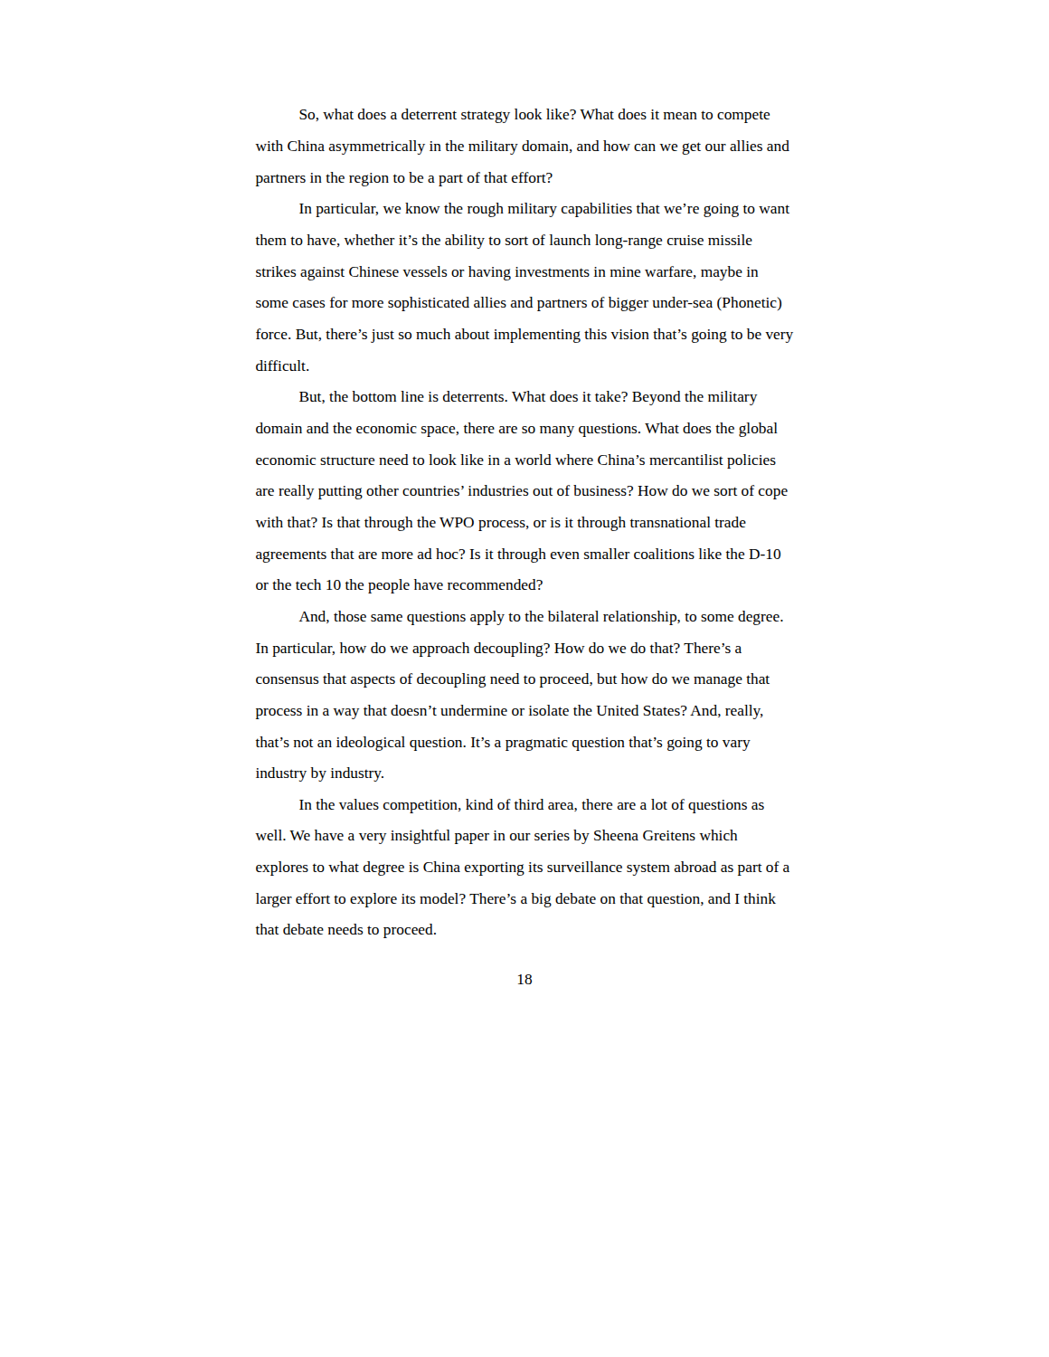So, what does a deterrent strategy look like? What does it mean to compete with China asymmetrically in the military domain, and how can we get our allies and partners in the region to be a part of that effort?
In particular, we know the rough military capabilities that we’re going to want them to have, whether it’s the ability to sort of launch long-range cruise missile strikes against Chinese vessels or having investments in mine warfare, maybe in some cases for more sophisticated allies and partners of bigger under-sea (Phonetic) force. But, there’s just so much about implementing this vision that’s going to be very difficult.
But, the bottom line is deterrents. What does it take? Beyond the military domain and the economic space, there are so many questions. What does the global economic structure need to look like in a world where China’s mercantilist policies are really putting other countries’ industries out of business? How do we sort of cope with that? Is that through the WPO process, or is it through transnational trade agreements that are more ad hoc? Is it through even smaller coalitions like the D-10 or the tech 10 the people have recommended?
And, those same questions apply to the bilateral relationship, to some degree. In particular, how do we approach decoupling? How do we do that? There’s a consensus that aspects of decoupling need to proceed, but how do we manage that process in a way that doesn’t undermine or isolate the United States? And, really, that’s not an ideological question. It’s a pragmatic question that’s going to vary industry by industry.
In the values competition, kind of third area, there are a lot of questions as well. We have a very insightful paper in our series by Sheena Greitens which explores to what degree is China exporting its surveillance system abroad as part of a larger effort to explore its model? There’s a big debate on that question, and I think that debate needs to proceed.
18